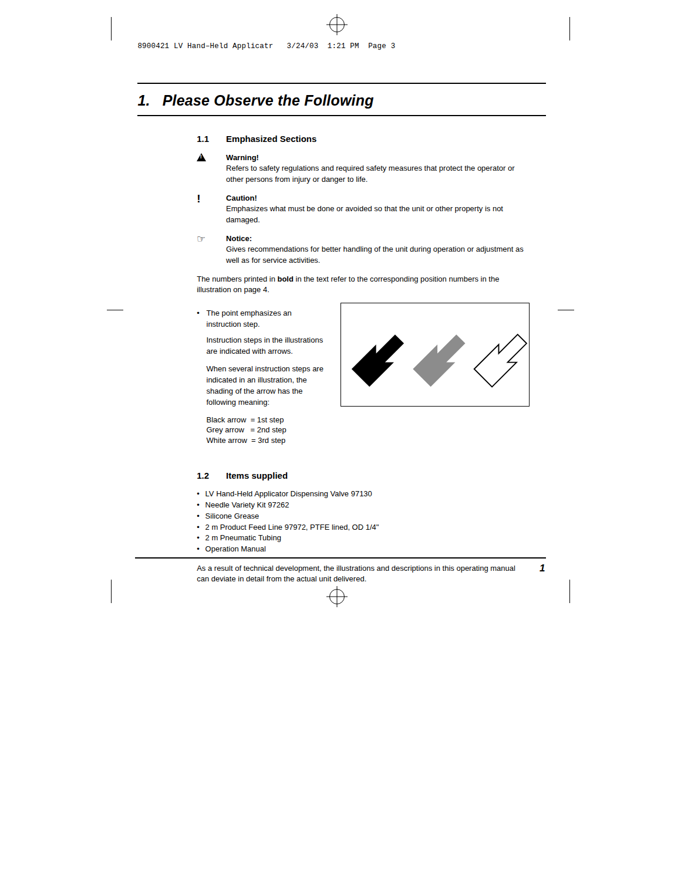8900421 LV Hand–Held Applicatr 3/24/03 1:21 PM Page 3
1. Please Observe the Following
1.1 Emphasized Sections
Warning! Refers to safety regulations and required safety measures that protect the operator or other persons from injury or danger to life.
!
Caution! Emphasizes what must be done or avoided so that the unit or other property is not damaged.
☞
Notice: Gives recommendations for better handling of the unit during operation or adjustment as well as for service activities.
The numbers printed in bold in the text refer to the corresponding position numbers in the illustration on page 4.
The point emphasizes an instruction step.
Instruction steps in the illustrations are indicated with arrows.
When several instruction steps are indicated in an illustration, the shading of the arrow has the following meaning:
Black arrow = 1st step
Grey arrow = 2nd step
White arrow = 3rd step
1.2 Items supplied
LV Hand-Held Applicator Dispensing Valve 97130
Needle Variety Kit 97262
Silicone Grease
2 m Product Feed Line 97972, PTFE lined, OD 1/4"
2 m Pneumatic Tubing
Operation Manual
As a result of technical development, the illustrations and descriptions in this operating manual can deviate in detail from the actual unit delivered.
1